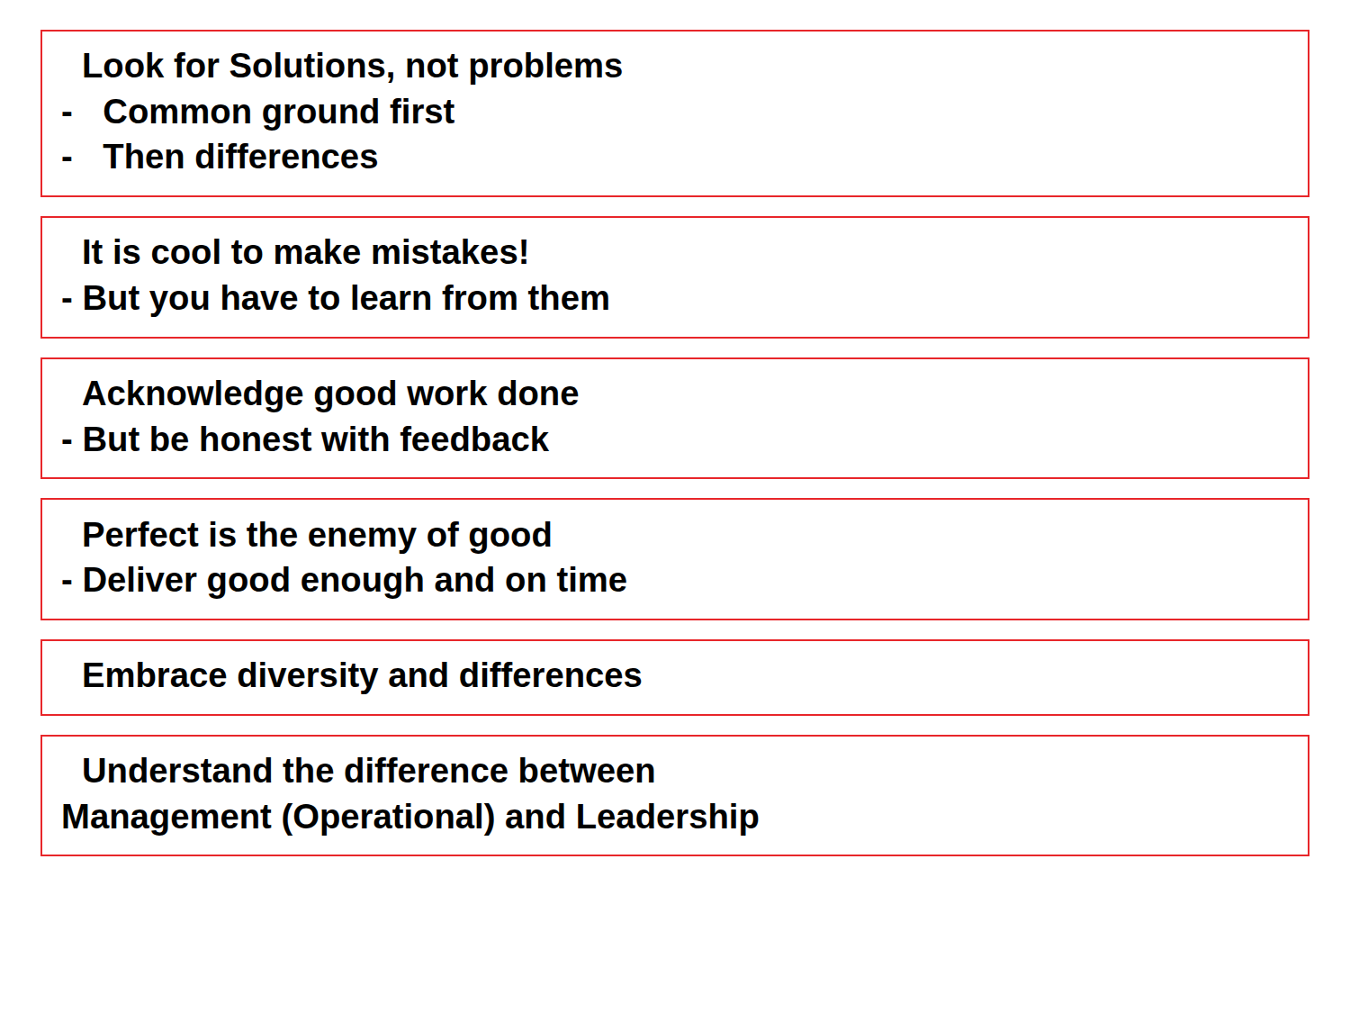Look for Solutions, not problems
Common ground first
Then differences
It is cool to make mistakes!
But you have to learn from them
Acknowledge good work done
But be honest with feedback
Perfect is the enemy of good
Deliver good enough and on time
Embrace diversity and differences
Understand the difference between Management (Operational) and Leadership